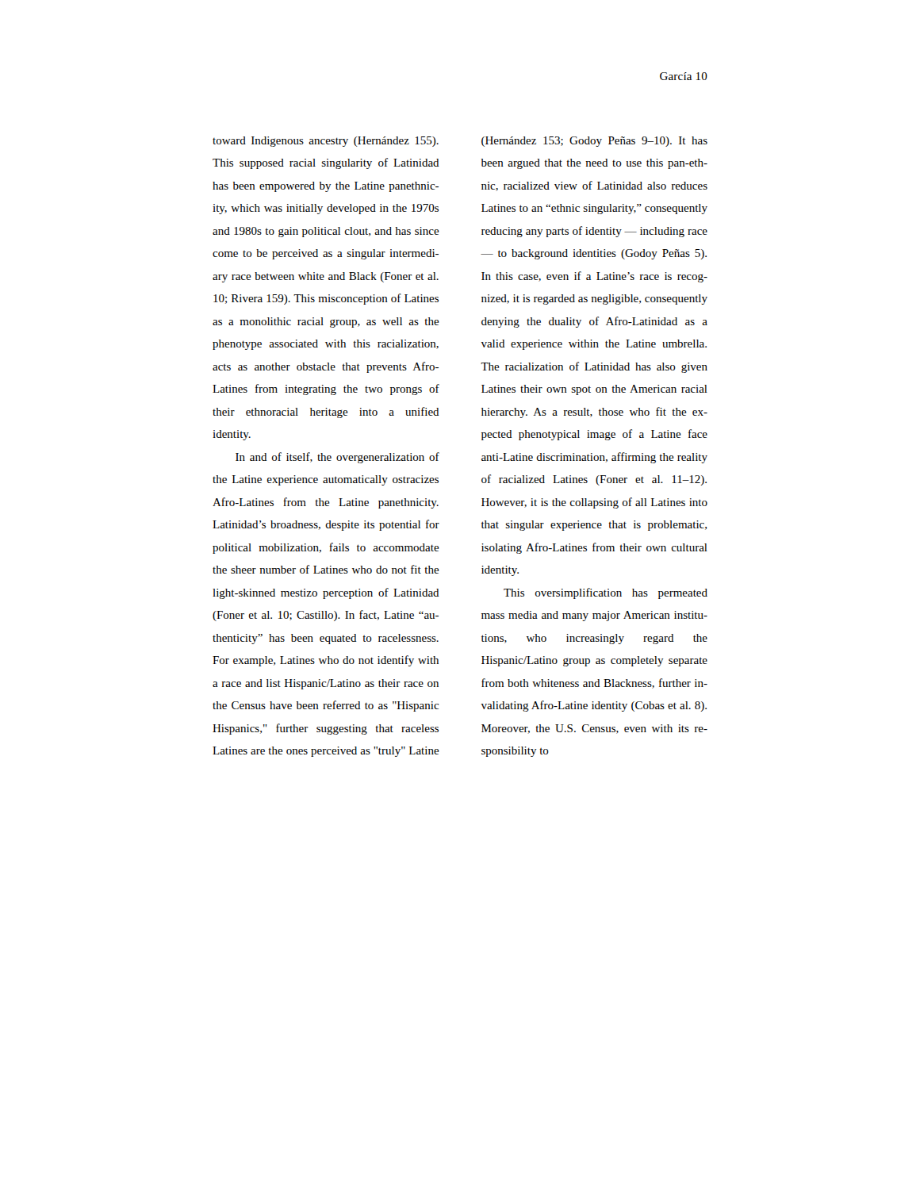García 10
toward Indigenous ancestry (Hernández 155). This supposed racial singularity of Latinidad has been empowered by the Latine panethnicity, which was initially developed in the 1970s and 1980s to gain political clout, and has since come to be perceived as a singular intermediary race between white and Black (Foner et al. 10; Rivera 159). This misconception of Latines as a monolithic racial group, as well as the phenotype associated with this racialization, acts as another obstacle that prevents Afro-Latines from integrating the two prongs of their ethnoracial heritage into a unified identity.
In and of itself, the overgeneralization of the Latine experience automatically ostracizes Afro-Latines from the Latine panethnicity. Latinidad’s broadness, despite its potential for political mobilization, fails to accommodate the sheer number of Latines who do not fit the light-skinned mestizo perception of Latinidad (Foner et al. 10; Castillo). In fact, Latine “authenticity” has been equated to racelessness. For example, Latines who do not identify with a race and list Hispanic/Latino as their race on the Census have been referred to as "Hispanic Hispanics," further suggesting that raceless Latines are the ones perceived as "truly" Latine (Hernández 153; Godoy Peñas 9–10). It has been argued that the need to use this pan-ethnic, racialized view of Latinidad also reduces Latines to an “ethnic singularity,” consequently reducing any parts of identity — including race — to background identities (Godoy Peñas 5). In this case, even if a Latine’s race is recognized, it is regarded as negligible, consequently denying the duality of Afro-Latinidad as a valid experience within the Latine umbrella. The racialization of Latinidad has also given Latines their own spot on the American racial hierarchy. As a result, those who fit the expected phenotypical image of a Latine face anti-Latine discrimination, affirming the reality of racialized Latines (Foner et al. 11–12). However, it is the collapsing of all Latines into that singular experience that is problematic, isolating Afro-Latines from their own cultural identity.
This oversimplification has permeated mass media and many major American institutions, who increasingly regard the Hispanic/Latino group as completely separate from both whiteness and Blackness, further invalidating Afro-Latine identity (Cobas et al. 8). Moreover, the U.S. Census, even with its responsibility to